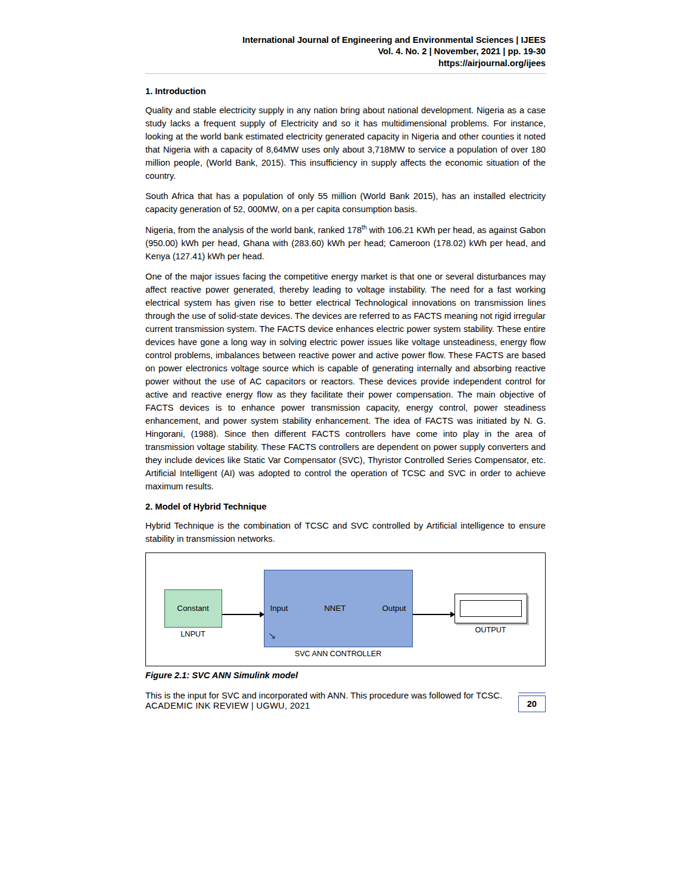International Journal of Engineering and Environmental Sciences | IJEES
Vol. 4. No. 2 | November, 2021 | pp. 19-30
https://airjournal.org/ijees
1. Introduction
Quality and stable electricity supply in any nation bring about national development. Nigeria as a case study lacks a frequent supply of Electricity and so it has multidimensional problems. For instance, looking at the world bank estimated electricity generated capacity in Nigeria and other counties it noted that Nigeria with a capacity of 8,64MW uses only about 3,718MW to service a population of over 180 million people, (World Bank, 2015). This insufficiency in supply affects the economic situation of the country.
South Africa that has a population of only 55 million (World Bank 2015), has an installed electricity capacity generation of 52, 000MW, on a per capita consumption basis.
Nigeria, from the analysis of the world bank, ranked 178th with 106.21 KWh per head, as against Gabon (950.00) kWh per head, Ghana with (283.60) kWh per head; Cameroon (178.02) kWh per head, and Kenya (127.41) kWh per head.
One of the major issues facing the competitive energy market is that one or several disturbances may affect reactive power generated, thereby leading to voltage instability. The need for a fast working electrical system has given rise to better electrical Technological innovations on transmission lines through the use of solid-state devices. The devices are referred to as FACTS meaning not rigid irregular current transmission system. The FACTS device enhances electric power system stability. These entire devices have gone a long way in solving electric power issues like voltage unsteadiness, energy flow control problems, imbalances between reactive power and active power flow. These FACTS are based on power electronics voltage source which is capable of generating internally and absorbing reactive power without the use of AC capacitors or reactors. These devices provide independent control for active and reactive energy flow as they facilitate their power compensation. The main objective of FACTS devices is to enhance power transmission capacity, energy control, power steadiness enhancement, and power system stability enhancement. The idea of FACTS was initiated by N. G. Hingorani, (1988). Since then different FACTS controllers have come into play in the area of transmission voltage stability. These FACTS controllers are dependent on power supply converters and they include devices like Static Var Compensator (SVC), Thyristor Controlled Series Compensator, etc. Artificial Intelligent (AI) was adopted to control the operation of TCSC and SVC in order to achieve maximum results.
2. Model of Hybrid Technique
Hybrid Technique is the combination of TCSC and SVC controlled by Artificial intelligence to ensure stability in transmission networks.
Constant
LNPUT
Input NNET Output
↘
SVC ANN CONTROLLER
OUTPUT
Figure 2.1: SVC ANN Simulink model
This is the input for SVC and incorporated with ANN. This procedure was followed for TCSC.
ACADEMIC INK REVIEW | UGWU, 2021
20